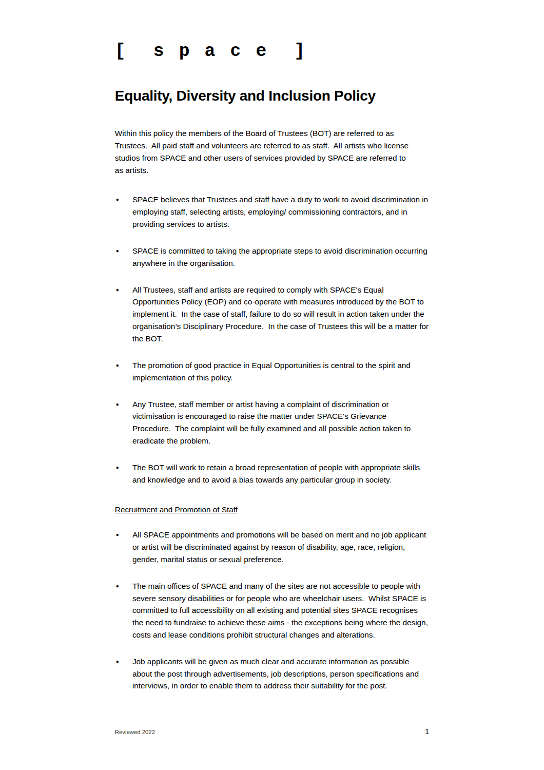[ s p a c e ]
Equality, Diversity and Inclusion Policy
Within this policy the members of the Board of Trustees (BOT) are referred to as Trustees. All paid staff and volunteers are referred to as staff. All artists who license studios from SPACE and other users of services provided by SPACE are referred to as artists.
SPACE believes that Trustees and staff have a duty to work to avoid discrimination in employing staff, selecting artists, employing/ commissioning contractors, and in providing services to artists.
SPACE is committed to taking the appropriate steps to avoid discrimination occurring anywhere in the organisation.
All Trustees, staff and artists are required to comply with SPACE's Equal Opportunities Policy (EOP) and co-operate with measures introduced by the BOT to implement it. In the case of staff, failure to do so will result in action taken under the organisation’s Disciplinary Procedure. In the case of Trustees this will be a matter for the BOT.
The promotion of good practice in Equal Opportunities is central to the spirit and implementation of this policy.
Any Trustee, staff member or artist having a complaint of discrimination or victimisation is encouraged to raise the matter under SPACE's Grievance Procedure. The complaint will be fully examined and all possible action taken to eradicate the problem.
The BOT will work to retain a broad representation of people with appropriate skills and knowledge and to avoid a bias towards any particular group in society.
Recruitment and Promotion of Staff
All SPACE appointments and promotions will be based on merit and no job applicant or artist will be discriminated against by reason of disability, age, race, religion, gender, marital status or sexual preference.
The main offices of SPACE and many of the sites are not accessible to people with severe sensory disabilities or for people who are wheelchair users. Whilst SPACE is committed to full accessibility on all existing and potential sites SPACE recognises the need to fundraise to achieve these aims - the exceptions being where the design, costs and lease conditions prohibit structural changes and alterations.
Job applicants will be given as much clear and accurate information as possible about the post through advertisements, job descriptions, person specifications and interviews, in order to enable them to address their suitability for the post.
Reviewed 2022 1